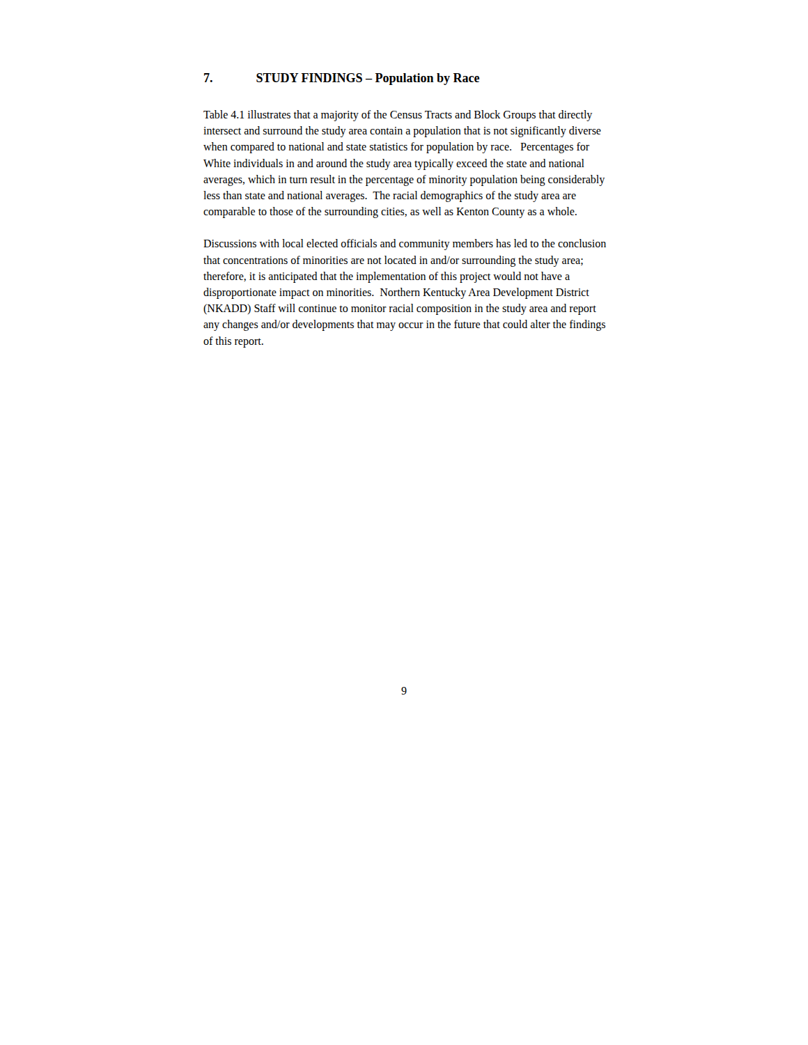7. STUDY FINDINGS – Population by Race
Table 4.1 illustrates that a majority of the Census Tracts and Block Groups that directly intersect and surround the study area contain a population that is not significantly diverse when compared to national and state statistics for population by race. Percentages for White individuals in and around the study area typically exceed the state and national averages, which in turn result in the percentage of minority population being considerably less than state and national averages. The racial demographics of the study area are comparable to those of the surrounding cities, as well as Kenton County as a whole.
Discussions with local elected officials and community members has led to the conclusion that concentrations of minorities are not located in and/or surrounding the study area; therefore, it is anticipated that the implementation of this project would not have a disproportionate impact on minorities. Northern Kentucky Area Development District (NKADD) Staff will continue to monitor racial composition in the study area and report any changes and/or developments that may occur in the future that could alter the findings of this report.
9